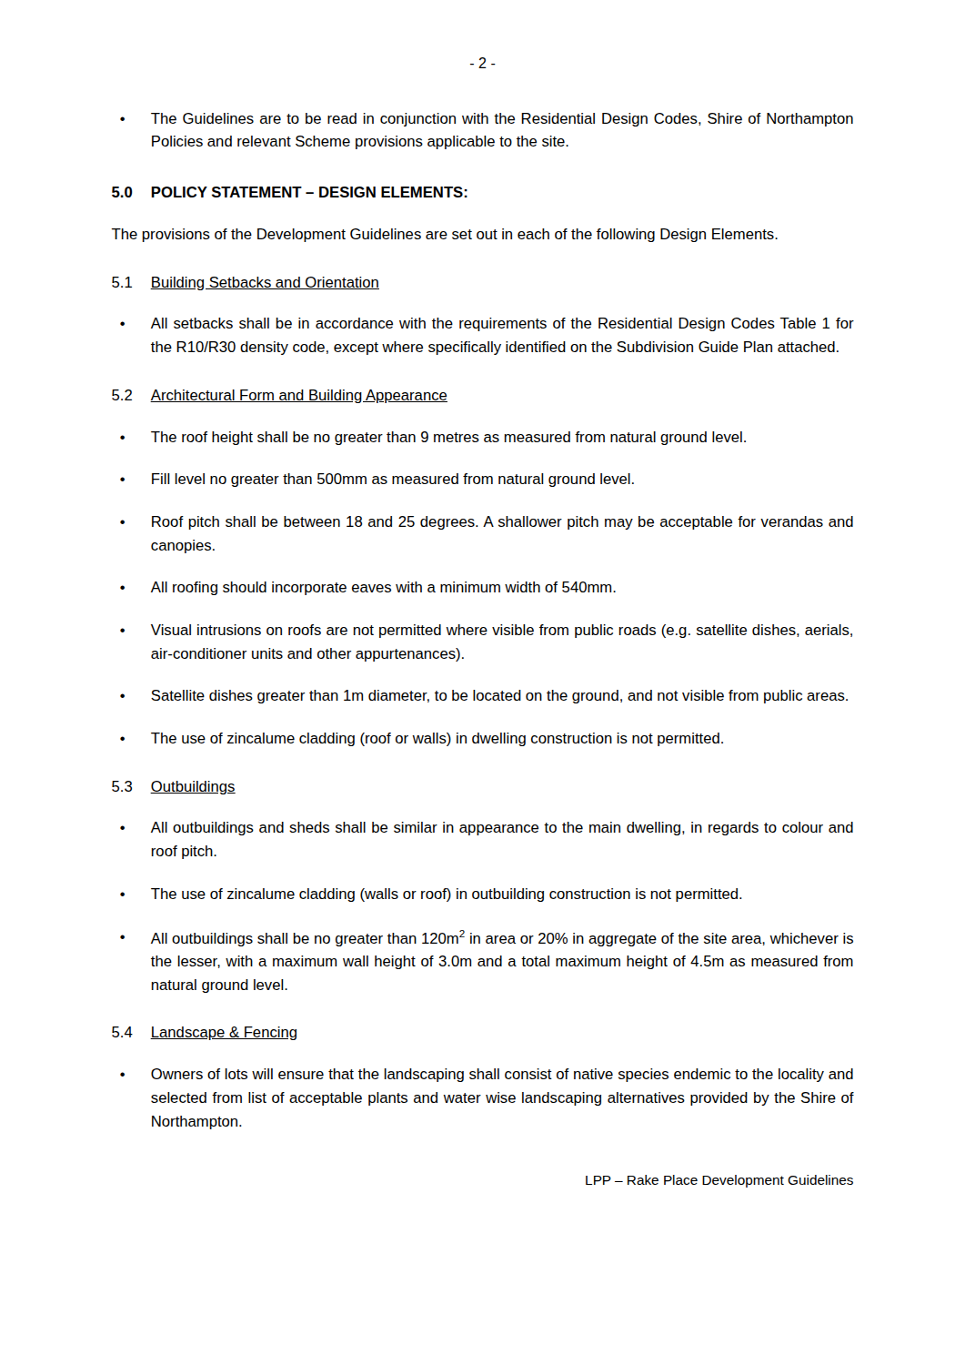- 2 -
The Guidelines are to be read in conjunction with the Residential Design Codes, Shire of Northampton Policies and relevant Scheme provisions applicable to the site.
5.0 POLICY STATEMENT – DESIGN ELEMENTS:
The provisions of the Development Guidelines are set out in each of the following Design Elements.
5.1 Building Setbacks and Orientation
All setbacks shall be in accordance with the requirements of the Residential Design Codes Table 1 for the R10/R30 density code, except where specifically identified on the Subdivision Guide Plan attached.
5.2 Architectural Form and Building Appearance
The roof height shall be no greater than 9 metres as measured from natural ground level.
Fill level no greater than 500mm as measured from natural ground level.
Roof pitch shall be between 18 and 25 degrees. A shallower pitch may be acceptable for verandas and canopies.
All roofing should incorporate eaves with a minimum width of 540mm.
Visual intrusions on roofs are not permitted where visible from public roads (e.g. satellite dishes, aerials, air-conditioner units and other appurtenances).
Satellite dishes greater than 1m diameter, to be located on the ground, and not visible from public areas.
The use of zincalume cladding (roof or walls) in dwelling construction is not permitted.
5.3 Outbuildings
All outbuildings and sheds shall be similar in appearance to the main dwelling, in regards to colour and roof pitch.
The use of zincalume cladding (walls or roof) in outbuilding construction is not permitted.
All outbuildings shall be no greater than 120m2 in area or 20% in aggregate of the site area, whichever is the lesser, with a maximum wall height of 3.0m and a total maximum height of 4.5m as measured from natural ground level.
5.4 Landscape & Fencing
Owners of lots will ensure that the landscaping shall consist of native species endemic to the locality and selected from list of acceptable plants and water wise landscaping alternatives provided by the Shire of Northampton.
LPP – Rake Place Development Guidelines